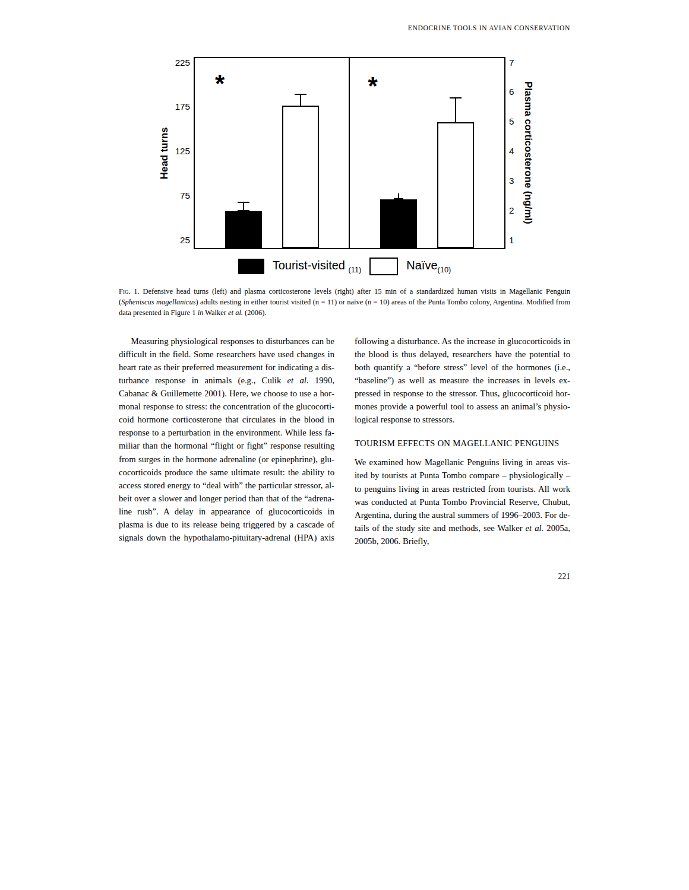Endocrine tools in avian conservation
Head turns
225 175 125 75 25
*
*
7 6 5 4 3 2 1
Plasma corticosterone (ng/ml)
Tourist-visited (11) Naïve(10)
Fig. 1. Defensive head turns (left) and plasma corticosterone levels (right) after 15 min of a standardized human visits in Magellanic Penguin (Spheniscus magellanicus) adults nesting in either tourist visited (n = 11) or naïve (n = 10) areas of the Punta Tombo colony, Argentina. Modified from data presented in Figure 1 in Walker et al. (2006).
Measuring physiological responses to disturbances can be difficult in the field. Some researchers have used changes in heart rate as their preferred measurement for indicating a disturbance response in animals (e.g., Culik et al. 1990, Cabanac & Guillemette 2001). Here, we choose to use a hormonal response to stress: the concentration of the glucocorticoid hormone corticosterone that circulates in the blood in response to a perturbation in the environment. While less familiar than the hormonal “flight or fight” response resulting from surges in the hormone adrenaline (or epinephrine), glucocorticoids produce the same ultimate result: the ability to access stored energy to “deal with” the particular stressor, albeit over a slower and longer period than that of the “adrenaline rush”. A delay in appearance of glucocorticoids in plasma is due to its release being triggered by a cascade of signals down the hypothalamo-pituitary-adrenal (HPA) axis following a disturbance. As the increase in glucocorticoids in the blood is thus delayed, researchers have the potential to both quantify a “before stress” level of the hormones (i.e., “baseline”) as well as measure the increases in levels expressed in response to the stressor. Thus, glucocorticoid hormones provide a powerful tool to assess an animal’s physiological response to stressors.
Tourism effects on Magellanic Penguins
We examined how Magellanic Penguins living in areas visited by tourists at Punta Tombo compare – physiologically – to penguins living in areas restricted from tourists. All work was conducted at Punta Tombo Provincial Reserve, Chubut, Argentina, during the austral summers of 1996–2003. For details of the study site and methods, see Walker et al. 2005a, 2005b, 2006. Briefly,
221